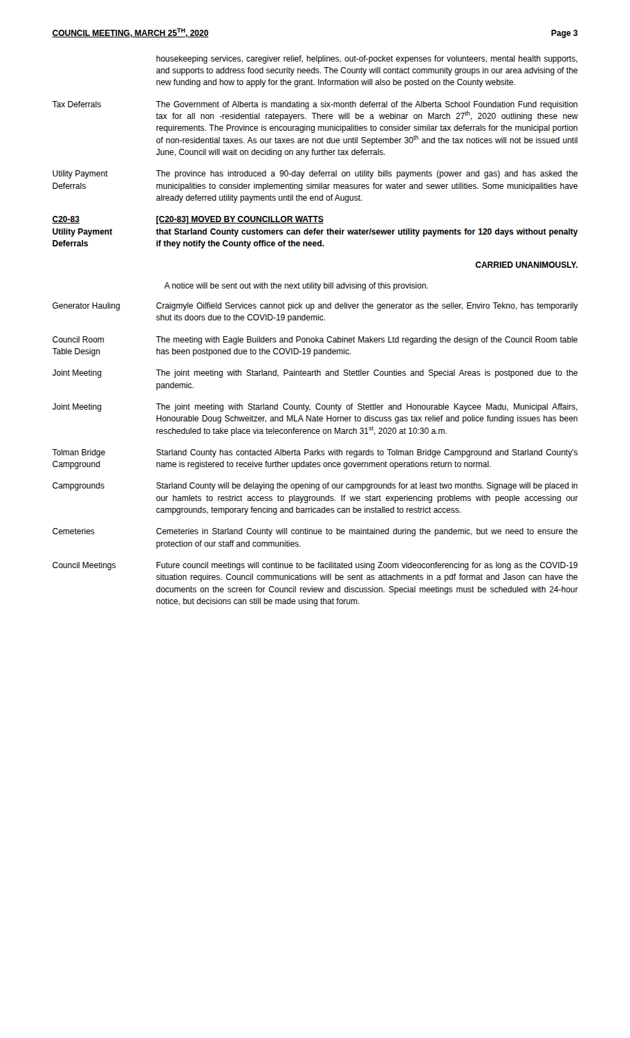Council Meeting, March 25th, 2020 Page 3
housekeeping services, caregiver relief, helplines, out-of-pocket expenses for volunteers, mental health supports, and supports to address food security needs. The County will contact community groups in our area advising of the new funding and how to apply for the grant. Information will also be posted on the County website.
Tax Deferrals
The Government of Alberta is mandating a six-month deferral of the Alberta School Foundation Fund requisition tax for all non -residential ratepayers. There will be a webinar on March 27th, 2020 outlining these new requirements. The Province is encouraging municipalities to consider similar tax deferrals for the municipal portion of non-residential taxes. As our taxes are not due until September 30th and the tax notices will not be issued until June, Council will wait on deciding on any further tax deferrals.
Utility Payment
Deferrals
The province has introduced a 90-day deferral on utility bills payments (power and gas) and has asked the municipalities to consider implementing similar measures for water and sewer utilities. Some municipalities have already deferred utility payments until the end of August.
C20-83
Utility Payment
Deferrals
[C20-83] MOVED BY COUNCILLOR WATTS
that Starland County customers can defer their water/sewer utility payments for 120 days without penalty if they notify the County office of the need.
CARRIED UNANIMOUSLY.
A notice will be sent out with the next utility bill advising of this provision.
Generator Hauling
Craigmyle Oilfield Services cannot pick up and deliver the generator as the seller, Enviro Tekno, has temporarily shut its doors due to the COVID-19 pandemic.
Council Room
Table Design
The meeting with Eagle Builders and Ponoka Cabinet Makers Ltd regarding the design of the Council Room table has been postponed due to the COVID-19 pandemic.
Joint Meeting
The joint meeting with Starland, Paintearth and Stettler Counties and Special Areas is postponed due to the pandemic.
Joint Meeting
The joint meeting with Starland County, County of Stettler and Honourable Kaycee Madu, Municipal Affairs, Honourable Doug Schweitzer, and MLA Nate Horner to discuss gas tax relief and police funding issues has been rescheduled to take place via teleconference on March 31st, 2020 at 10:30 a.m.
Tolman Bridge
Campground
Starland County has contacted Alberta Parks with regards to Tolman Bridge Campground and Starland County's name is registered to receive further updates once government operations return to normal.
Campgrounds
Starland County will be delaying the opening of our campgrounds for at least two months. Signage will be placed in our hamlets to restrict access to playgrounds. If we start experiencing problems with people accessing our campgrounds, temporary fencing and barricades can be installed to restrict access.
Cemeteries
Cemeteries in Starland County will continue to be maintained during the pandemic, but we need to ensure the protection of our staff and communities.
Council Meetings
Future council meetings will continue to be facilitated using Zoom videoconferencing for as long as the COVID-19 situation requires. Council communications will be sent as attachments in a pdf format and Jason can have the documents on the screen for Council review and discussion. Special meetings must be scheduled with 24-hour notice, but decisions can still be made using that forum.